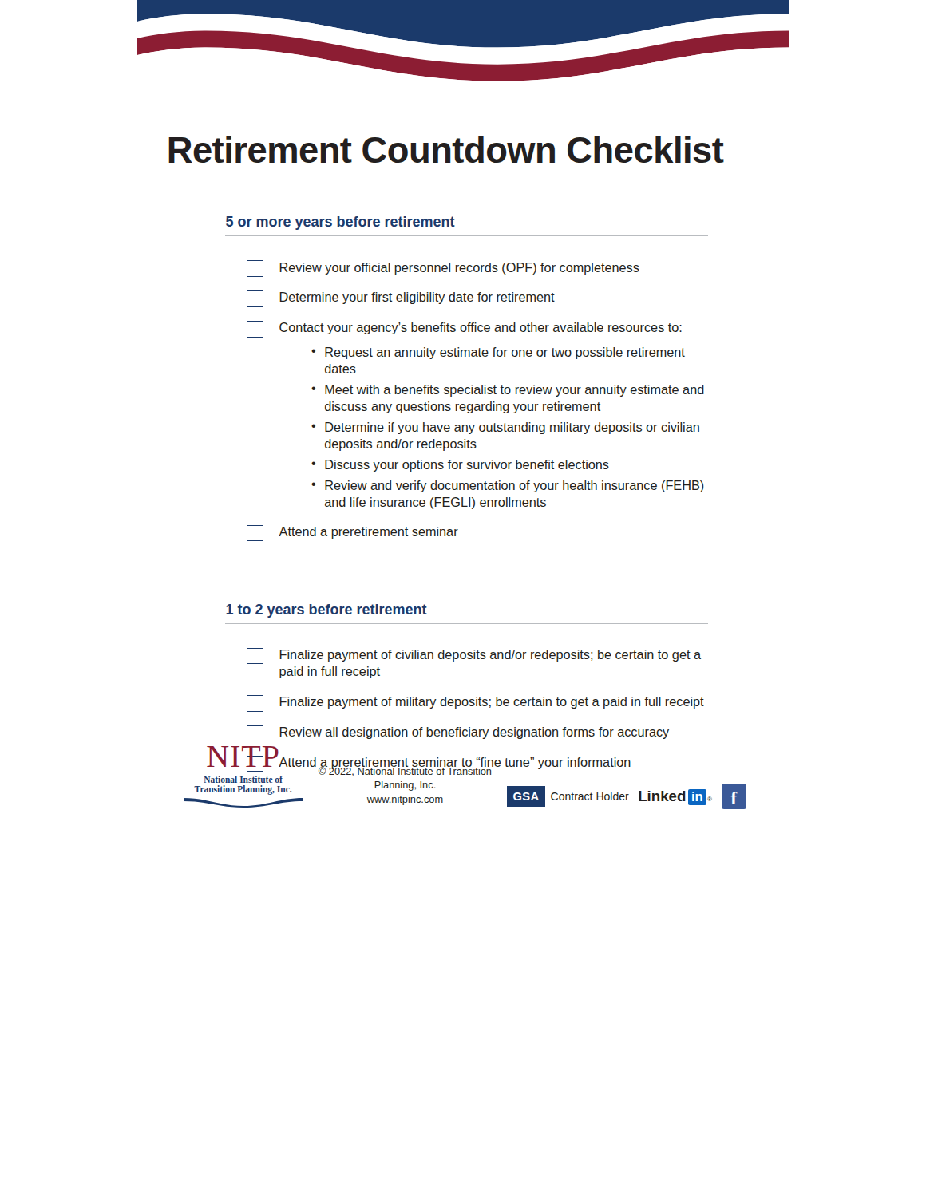Retirement Countdown Checklist
5 or more years before retirement
Review your official personnel records (OPF) for completeness
Determine your first eligibility date for retirement
Contact your agency’s benefits office and other available resources to:
Request an annuity estimate for one or two possible retirement dates
Meet with a benefits specialist to review your annuity estimate and discuss any questions regarding your retirement
Determine if you have any outstanding military deposits or civilian deposits and/or redeposits
Discuss your options for survivor benefit elections
Review and verify documentation of your health insurance (FEHB) and life insurance (FEGLI) enrollments
Attend a preretirement seminar
1 to 2 years before retirement
Finalize payment of civilian deposits and/or redeposits; be certain to get a paid in full receipt
Finalize payment of military deposits; be certain to get a paid in full receipt
Review all designation of beneficiary designation forms for accuracy
Attend a preretirement seminar to “fine tune” your information
NITP
National Institute of
Transition Planning, Inc.
© 2022, National Institute of Transition Planning, Inc.
www.nitpinc.com
GSA Contract Holder
Linkedin®
f